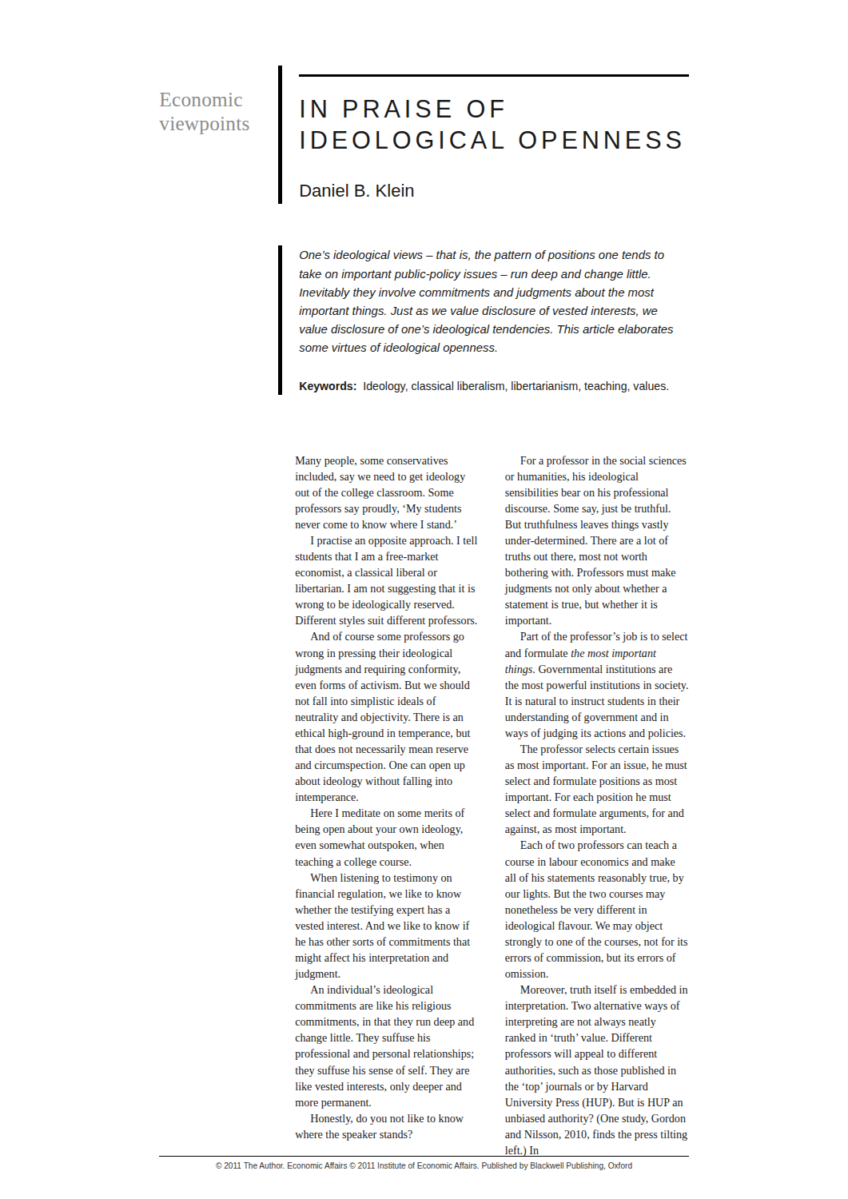Economic
viewpoints
In praise of ideological openness
Daniel B. Klein
One’s ideological views – that is, the pattern of positions one tends to take on important public-policy issues – run deep and change little. Inevitably they involve commitments and judgments about the most important things. Just as we value disclosure of vested interests, we value disclosure of one’s ideological tendencies. This article elaborates some virtues of ideological openness.
Keywords: Ideology, classical liberalism, libertarianism, teaching, values.
Many people, some conservatives included, say we need to get ideology out of the college classroom. Some professors say proudly, ‘My students never come to know where I stand.’
I practise an opposite approach. I tell students that I am a free-market economist, a classical liberal or libertarian. I am not suggesting that it is wrong to be ideologically reserved. Different styles suit different professors.
And of course some professors go wrong in pressing their ideological judgments and requiring conformity, even forms of activism. But we should not fall into simplistic ideals of neutrality and objectivity. There is an ethical high-ground in temperance, but that does not necessarily mean reserve and circumspection. One can open up about ideology without falling into intemperance.
Here I meditate on some merits of being open about your own ideology, even somewhat outspoken, when teaching a college course.
When listening to testimony on financial regulation, we like to know whether the testifying expert has a vested interest. And we like to know if he has other sorts of commitments that might affect his interpretation and judgment.
An individual’s ideological commitments are like his religious commitments, in that they run deep and change little. They suffuse his professional and personal relationships; they suffuse his sense of self. They are like vested interests, only deeper and more permanent.
Honestly, do you not like to know where the speaker stands?
For a professor in the social sciences or humanities, his ideological sensibilities bear on his professional discourse. Some say, just be truthful. But truthfulness leaves things vastly under-determined. There are a lot of truths out there, most not worth bothering with. Professors must make judgments not only about whether a statement is true, but whether it is important.
Part of the professor’s job is to select and formulate the most important things. Governmental institutions are the most powerful institutions in society. It is natural to instruct students in their understanding of government and in ways of judging its actions and policies.
The professor selects certain issues as most important. For an issue, he must select and formulate positions as most important. For each position he must select and formulate arguments, for and against, as most important.
Each of two professors can teach a course in labour economics and make all of his statements reasonably true, by our lights. But the two courses may nonetheless be very different in ideological flavour. We may object strongly to one of the courses, not for its errors of commission, but its errors of omission.
Moreover, truth itself is embedded in interpretation. Two alternative ways of interpreting are not always neatly ranked in ‘truth’ value. Different professors will appeal to different authorities, such as those published in the ‘top’ journals or by Harvard University Press (HUP). But is HUP an unbiased authority? (One study, Gordon and Nilsson, 2010, finds the press tilting left.) In
© 2011 The Author. Economic Affairs © 2011 Institute of Economic Affairs. Published by Blackwell Publishing, Oxford